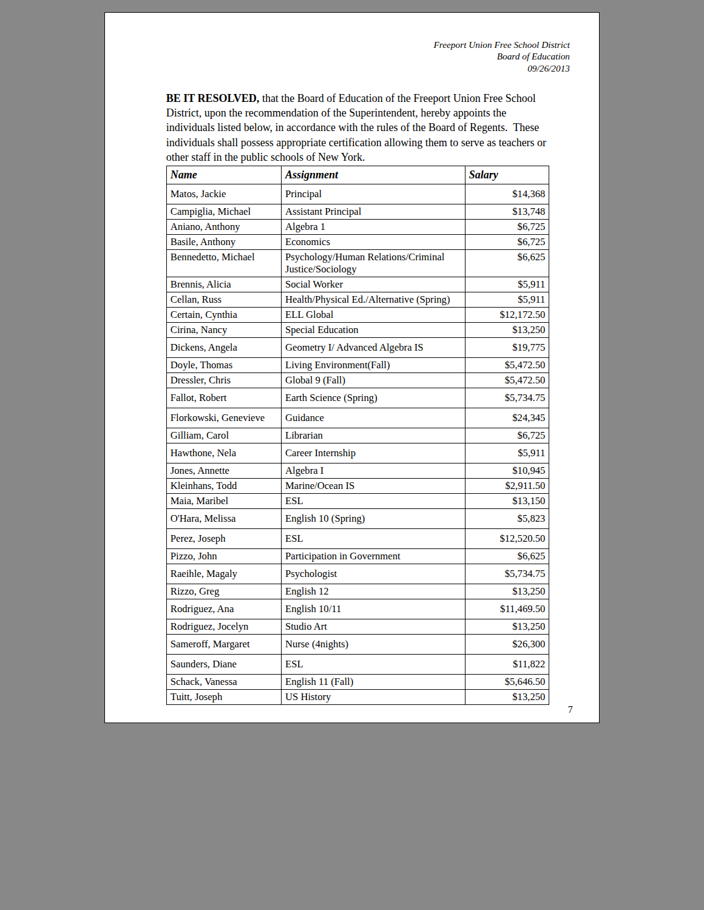Freeport Union Free School District
Board of Education
09/26/2013
BE IT RESOLVED, that the Board of Education of the Freeport Union Free School District, upon the recommendation of the Superintendent, hereby appoints the individuals listed below, in accordance with the rules of the Board of Regents. These individuals shall possess appropriate certification allowing them to serve as teachers or other staff in the public schools of New York.
| Name | Assignment | Salary |
| --- | --- | --- |
| Matos, Jackie | Principal | $14,368 |
| Campiglia, Michael | Assistant Principal | $13,748 |
| Aniano, Anthony | Algebra 1 | $6,725 |
| Basile, Anthony | Economics | $6,725 |
| Bennedetto, Michael | Psychology/Human Relations/Criminal Justice/Sociology | $6,625 |
| Brennis, Alicia | Social Worker | $5,911 |
| Cellan, Russ | Health/Physical Ed./Alternative (Spring) | $5,911 |
| Certain, Cynthia | ELL Global | $12,172.50 |
| Cirina, Nancy | Special Education | $13,250 |
| Dickens, Angela | Geometry I/ Advanced Algebra IS | $19,775 |
| Doyle, Thomas | Living Environment(Fall) | $5,472.50 |
| Dressler, Chris | Global 9 (Fall) | $5,472.50 |
| Fallot, Robert | Earth Science (Spring) | $5,734.75 |
| Florkowski, Genevieve | Guidance | $24,345 |
| Gilliam, Carol | Librarian | $6,725 |
| Hawthone, Nela | Career Internship | $5,911 |
| Jones, Annette | Algebra I | $10,945 |
| Kleinhans, Todd | Marine/Ocean IS | $2,911.50 |
| Maia, Maribel | ESL | $13,150 |
| O'Hara, Melissa | English 10 (Spring) | $5,823 |
| Perez, Joseph | ESL | $12,520.50 |
| Pizzo, John | Participation in Government | $6,625 |
| Raeihle, Magaly | Psychologist | $5,734.75 |
| Rizzo, Greg | English 12 | $13,250 |
| Rodriguez, Ana | English 10/11 | $11,469.50 |
| Rodriguez, Jocelyn | Studio Art | $13,250 |
| Sameroff, Margaret | Nurse (4nights) | $26,300 |
| Saunders, Diane | ESL | $11,822 |
| Schack, Vanessa | English 11 (Fall) | $5,646.50 |
| Tuitt, Joseph | US History | $13,250 |
7